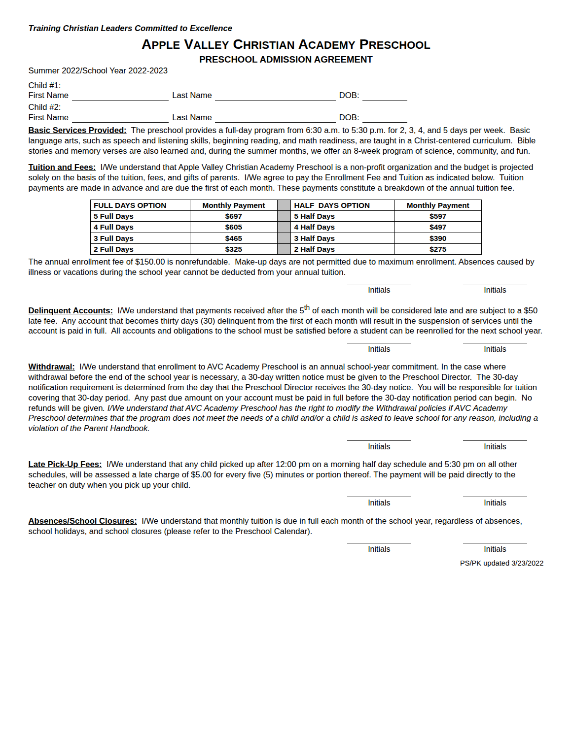Training Christian Leaders Committed to Excellence
APPLE VALLEY CHRISTIAN ACADEMY PRESCHOOL
PRESCHOOL ADMISSION AGREEMENT
Summer 2022/School Year 2022-2023
Child #1:
First Name Last Name DOB:
Child #2:
First Name Last Name DOB:
Basic Services Provided: The preschool provides a full-day program from 6:30 a.m. to 5:30 p.m. for 2, 3, 4, and 5 days per week. Basic language arts, such as speech and listening skills, beginning reading, and math readiness, are taught in a Christ-centered curriculum. Bible stories and memory verses are also learned and, during the summer months, we offer an 8-week program of science, community, and fun.
Tuition and Fees: I/We understand that Apple Valley Christian Academy Preschool is a non-profit organization and the budget is projected solely on the basis of the tuition, fees, and gifts of parents. I/We agree to pay the Enrollment Fee and Tuition as indicated below. Tuition payments are made in advance and are due the first of each month. These payments constitute a breakdown of the annual tuition fee.
| FULL DAYS OPTION | Monthly Payment | | HALF DAYS OPTION | Monthly Payment |
| --- | --- | --- | --- | --- |
| 5 Full Days | $697 | | 5 Half Days | $597 |
| 4 Full Days | $605 | | 4 Half Days | $497 |
| 3 Full Days | $465 | | 3 Half Days | $390 |
| 2 Full Days | $325 | | 2 Half Days | $275 |
The annual enrollment fee of $150.00 is nonrefundable. Make-up days are not permitted due to maximum enrollment. Absences caused by illness or vacations during the school year cannot be deducted from your annual tuition.
Initials
Initials
Delinquent Accounts: I/We understand that payments received after the 5th of each month will be considered late and are subject to a $50 late fee. Any account that becomes thirty days (30) delinquent from the first of each month will result in the suspension of services until the account is paid in full. All accounts and obligations to the school must be satisfied before a student can be reenrolled for the next school year.
Initials
Initials
Withdrawal: I/We understand that enrollment to AVC Academy Preschool is an annual school-year commitment. In the case where withdrawal before the end of the school year is necessary, a 30-day written notice must be given to the Preschool Director. The 30-day notification requirement is determined from the day that the Preschool Director receives the 30-day notice. You will be responsible for tuition covering that 30-day period. Any past due amount on your account must be paid in full before the 30-day notification period can begin. No refunds will be given. I/We understand that AVC Academy Preschool has the right to modify the Withdrawal policies if AVC Academy Preschool determines that the program does not meet the needs of a child and/or a child is asked to leave school for any reason, including a violation of the Parent Handbook.
Initials
Initials
Late Pick-Up Fees: I/We understand that any child picked up after 12:00 pm on a morning half day schedule and 5:30 pm on all other schedules, will be assessed a late charge of $5.00 for every five (5) minutes or portion thereof. The payment will be paid directly to the teacher on duty when you pick up your child.
Initials
Initials
Absences/School Closures: I/We understand that monthly tuition is due in full each month of the school year, regardless of absences, school holidays, and school closures (please refer to the Preschool Calendar).
Initials
Initials
PS/PK updated 3/23/2022